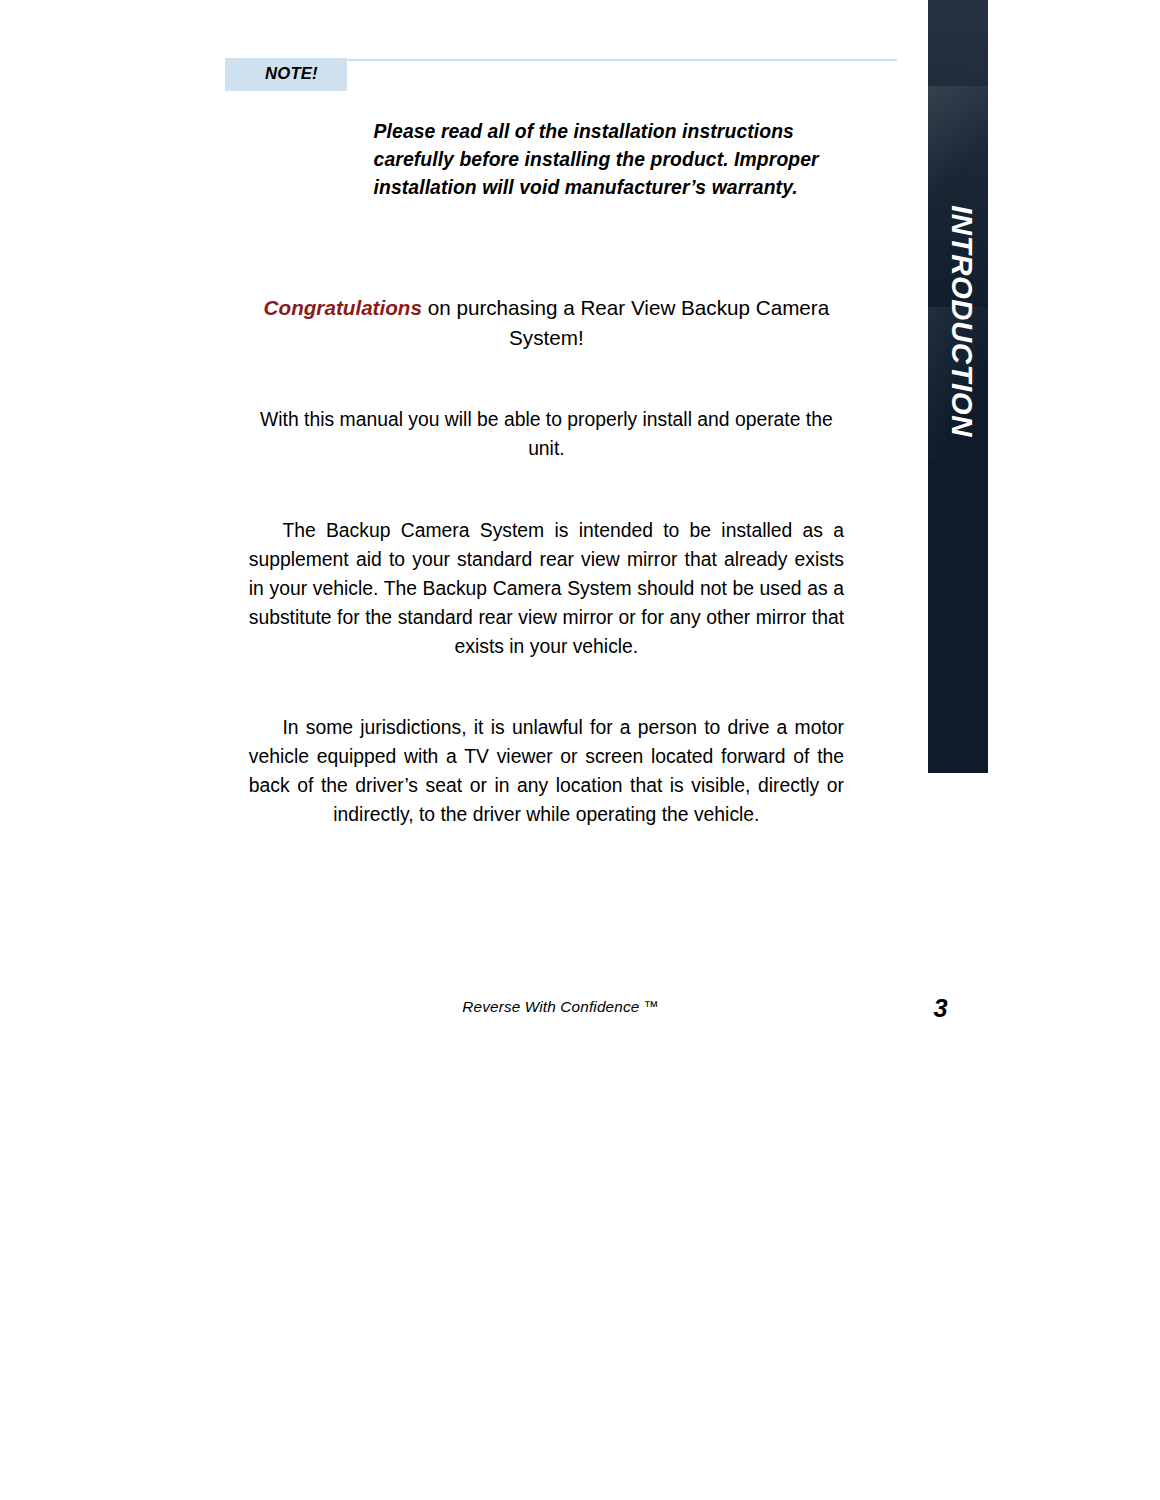INTRODUCTION
NOTE!
Please read all of the installation instructions carefully before installing the product. Improper installation will void manufacturer’s warranty.
Congratulations on purchasing a Rear View Backup Camera System!
With this manual you will be able to properly install and operate the unit.
The Backup Camera System is intended to be installed as a supplement aid to your standard rear view mirror that already exists in your vehicle. The Backup Camera System should not be used as a substitute for the standard rear view mirror or for any other mirror that exists in your vehicle.
In some jurisdictions, it is unlawful for a person to drive a motor vehicle equipped with a TV viewer or screen located forward of the back of the driver’s seat or in any location that is visible, directly or indirectly, to the driver while operating the vehicle.
Reverse With Confidence ™
3